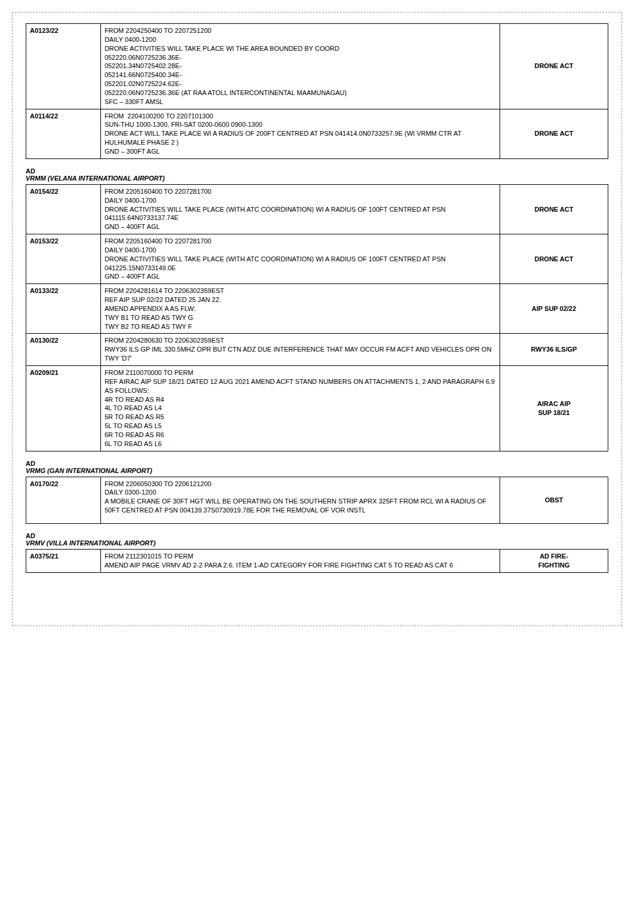| A0123/22 | FROM 2204250400 TO 2207251200 DAILY 0400-1200 DRONE ACTIVITIES WILL TAKE PLACE WI THE AREA BOUNDED BY COORD 052220.06N0725236.36E- 052201.34N0725402.28E- 052141.66N0725400.34E- 052201.02N0725224.62E- 052220.06N0725236.36E (AT RAA ATOLL INTERCONTINENTAL MAAMUNAGAU) SFC – 330FT AMSL | DRONE ACT |
| A0114/22 | FROM 2204100200 TO 2207101300 SUN-THU 1000-1300, FRI-SAT 0200-0600 0900-1300 DRONE ACT WILL TAKE PLACE WI A RADIUS OF 200FT CENTRED AT PSN 041414.0N0733257.9E (WI VRMM CTR AT HULHUMALE PHASE 2 ) GND – 300FT AGL | DRONE ACT |
AD
VRMM (VELANA INTERNATIONAL AIRPORT)
| A0154/22 | FROM 2205160400 TO 2207281700 DAILY 0400-1700 DRONE ACTIVITIES WILL TAKE PLACE (WITH ATC COORDINATION) WI A RADIUS OF 100FT CENTRED AT PSN 041115.64N0733137.74E GND – 400FT AGL | DRONE ACT |
| A0153/22 | FROM 2205160400 TO 2207281700 DAILY 0400-1700 DRONE ACTIVITIES WILL TAKE PLACE (WITH ATC COORDINATION) WI A RADIUS OF 100FT CENTRED AT PSN 041225.15N0733149.0E GND – 400FT AGL | DRONE ACT |
| A0133/22 | FROM 2204281614 TO 2206302359EST REF AIP SUP 02/22 DATED 25 JAN 22. AMEND APPENDIX A AS FLW: TWY B1 TO READ AS TWY G TWY B2 TO READ AS TWY F | AIP SUP 02/22 |
| A0130/22 | FROM 2204280630 TO 2206302359EST RWY36 ILS GP IML 330.5MHZ OPR BUT CTN ADZ DUE INTERFERENCE THAT MAY OCCUR FM ACFT AND VEHICLES OPR ON TWY 'D7' | RWY36 ILS/GP |
| A0209/21 | FROM 2110070000 TO PERM REF AIRAC AIP SUP 18/21 DATED 12 AUG 2021 AMEND ACFT STAND NUMBERS ON ATTACHMENTS 1, 2 AND PARAGRAPH 6.9 AS FOLLOWS: 4R TO READ AS R4 4L TO READ AS L4 5R TO READ AS R5 5L TO READ AS L5 6R TO READ AS R6 6L TO READ AS L6 | AIRAC AIP SUP 18/21 |
AD
VRMG (GAN INTERNATIONAL AIRPORT)
| A0170/22 | FROM 2206050300 TO 2206121200 DAILY 0300-1200 A MOBILE CRANE OF 30FT HGT WILL BE OPERATING ON THE SOUTHERN STRIP APRX 325FT FROM RCL WI A RADIUS OF 50FT CENTRED AT PSN 004139.37S0730919.78E FOR THE REMOVAL OF VOR INSTL | OBST |
AD
VRMV (VILLA INTERNATIONAL AIRPORT)
| A0375/21 | FROM 2112301015 TO PERM AMEND AIP PAGE VRMV AD 2-2 PARA 2.6. ITEM 1-AD CATEGORY FOR FIRE FIGHTING CAT 5 TO READ AS CAT 6 | AD FIRE- FIGHTING |